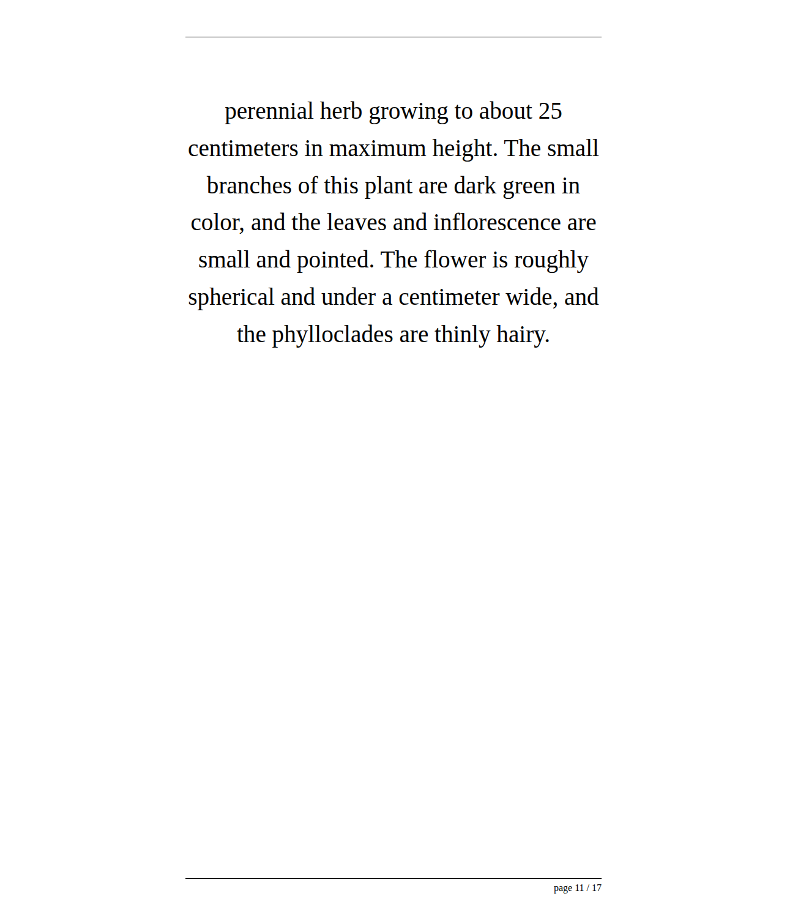perennial herb growing to about 25 centimeters in maximum height. The small branches of this plant are dark green in color, and the leaves and inflorescence are small and pointed. The flower is roughly spherical and under a centimeter wide, and the phylloclades are thinly hairy.
page 11 / 17